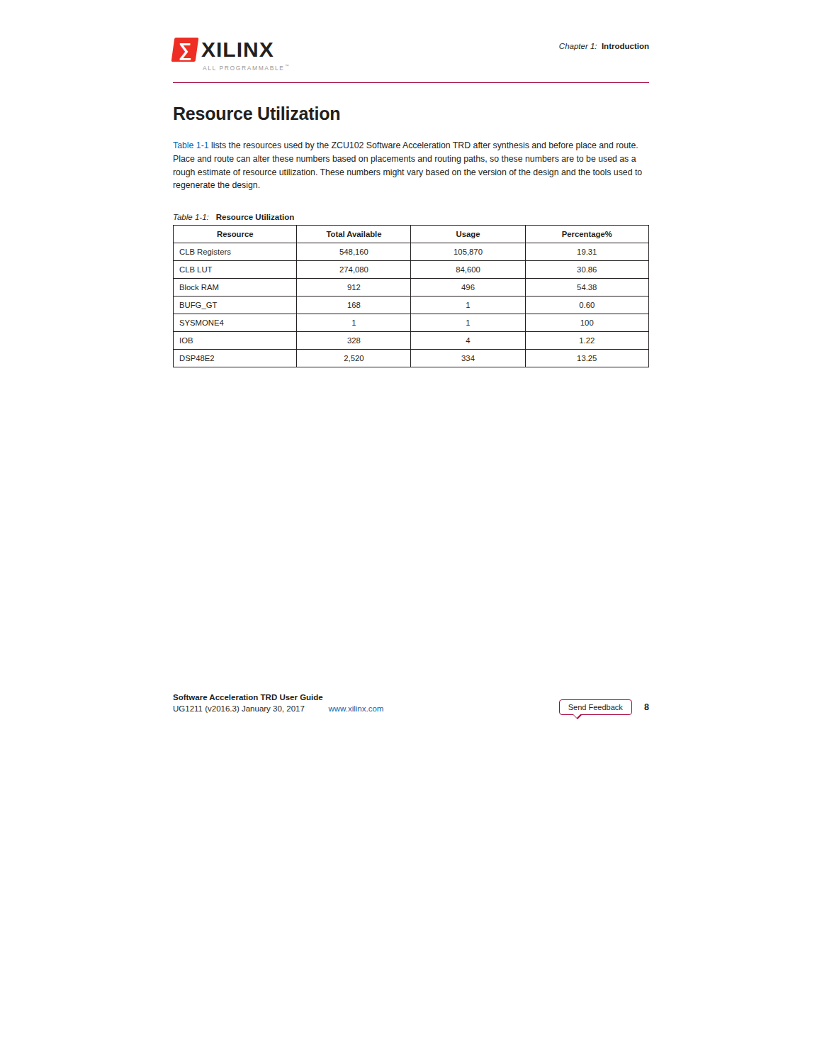∑
XILINX
ALL PROGRAMMABLE™
Chapter 1: Introduction
Resource Utilization
Table 1-1 lists the resources used by the ZCU102 Software Acceleration TRD after synthesis and before place and route. Place and route can alter these numbers based on placements and routing paths, so these numbers are to be used as a rough estimate of resource utilization. These numbers might vary based on the version of the design and the tools used to regenerate the design.
Table 1-1: Resource Utilization
| Resource | Total Available | Usage | Percentage% |
| --- | --- | --- | --- |
| CLB Registers | 548,160 | 105,870 | 19.31 |
| CLB LUT | 274,080 | 84,600 | 30.86 |
| Block RAM | 912 | 496 | 54.38 |
| BUFG_GT | 168 | 1 | 0.60 |
| SYSMONE4 | 1 | 1 | 100 |
| IOB | 328 | 4 | 1.22 |
| DSP48E2 | 2,520 | 334 | 13.25 |
Software Acceleration TRD User Guide
UG1211 (v2016.3) January 30, 2017 www.xilinx.com
Send Feedback
8